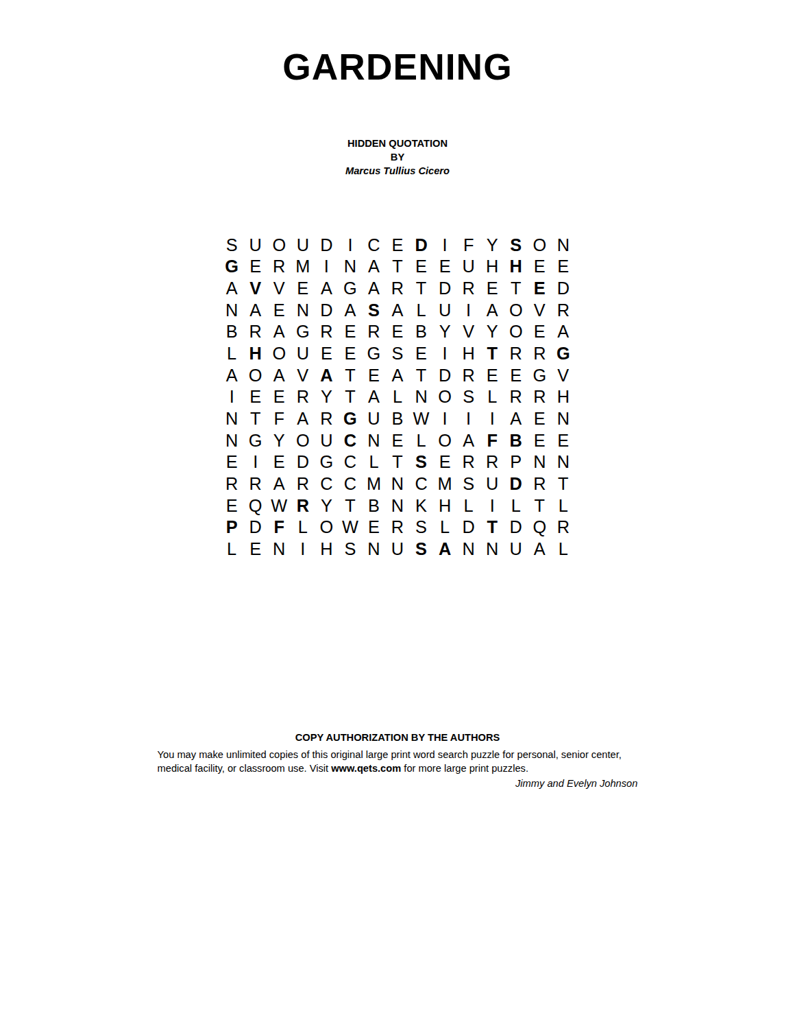GARDENING
HIDDEN QUOTATION
BY
Marcus Tullius Cicero
| S | U | O | U | D | I | C | E | D | I | F | Y | S | O | N |
| G | E | R | M | I | N | A | T | E | E | U | H | H | E | E |
| A | V | V | E | A | G | A | R | T | D | R | E | T | E | D |
| N | A | E | N | D | A | S | A | L | U | I | A | O | V | R |
| B | R | A | G | R | E | R | E | B | Y | V | Y | O | E | A |
| L | H | O | U | E | E | G | S | E | I | H | T | R | R | G |
| A | O | A | V | A | T | E | A | T | D | R | E | E | G | V |
| I | E | E | R | Y | T | A | L | N | O | S | L | R | R | H |
| N | T | F | A | R | G | U | B | W | I | I | I | A | E | N |
| N | G | Y | O | U | C | N | E | L | O | A | F | B | E | E |
| E | I | E | D | G | C | L | T | S | E | R | R | P | N | N |
| R | R | A | R | C | C | M | N | C | M | S | U | D | R | T |
| E | Q | W | R | Y | T | B | N | K | H | L | I | L | T | L |
| P | D | F | L | O | W | E | R | S | L | D | T | D | Q | R |
| L | E | N | I | H | S | N | U | S | A | N | N | U | A | L |
COPY AUTHORIZATION BY THE AUTHORS
You may make unlimited copies of this original large print word search puzzle for personal, senior center, medical facility, or classroom use. Visit www.qets.com for more large print puzzles.
Jimmy and Evelyn Johnson